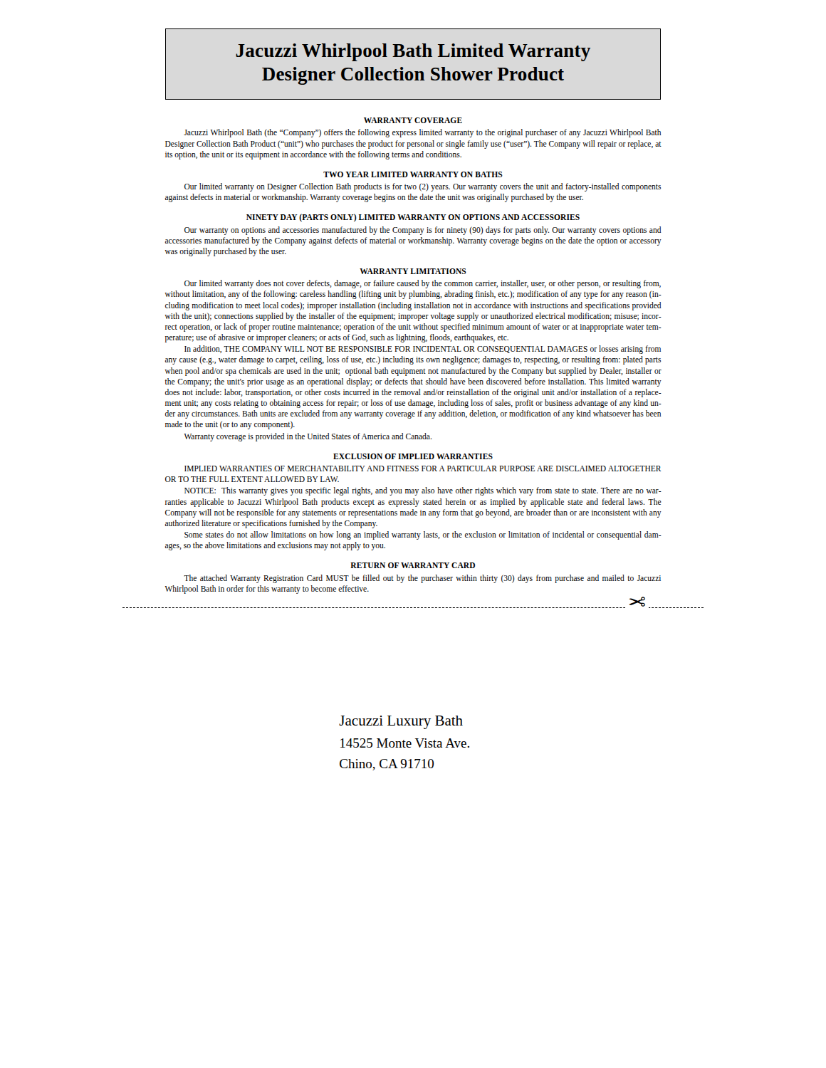Jacuzzi Whirlpool Bath Limited Warranty
Designer Collection Shower Product
WARRANTY COVERAGE
Jacuzzi Whirlpool Bath (the “Company”) offers the following express limited warranty to the original purchaser of any Jacuzzi Whirlpool Bath Designer Collection Bath Product (“unit”) who purchases the product for personal or single family use (“user”). The Company will repair or replace, at its option, the unit or its equipment in accordance with the following terms and conditions.
TWO YEAR LIMITED WARRANTY ON BATHS
Our limited warranty on Designer Collection Bath products is for two (2) years. Our warranty covers the unit and factory-installed components against defects in material or workmanship. Warranty coverage begins on the date the unit was originally purchased by the user.
NINETY DAY (PARTS ONLY) LIMITED WARRANTY ON OPTIONS AND ACCESSORIES
Our warranty on options and accessories manufactured by the Company is for ninety (90) days for parts only. Our warranty covers options and accessories manufactured by the Company against defects of material or workmanship. Warranty coverage begins on the date the option or accessory was originally purchased by the user.
WARRANTY LIMITATIONS
Our limited warranty does not cover defects, damage, or failure caused by the common carrier, installer, user, or other person, or resulting from, without limitation, any of the following: careless handling (lifting unit by plumbing, abrading finish, etc.); modification of any type for any reason (including modification to meet local codes); improper installation (including installation not in accordance with instructions and specifications provided with the unit); connections supplied by the installer of the equipment; improper voltage supply or unauthorized electrical modification; misuse; incorrect operation, or lack of proper routine maintenance; operation of the unit without specified minimum amount of water or at inappropriate water temperature; use of abrasive or improper cleaners; or acts of God, such as lightning, floods, earthquakes, etc.
In addition, THE COMPANY WILL NOT BE RESPONSIBLE FOR INCIDENTAL OR CONSEQUENTIAL DAMAGES or losses arising from any cause (e.g., water damage to carpet, ceiling, loss of use, etc.) including its own negligence; damages to, respecting, or resulting from: plated parts when pool and/or spa chemicals are used in the unit; optional bath equipment not manufactured by the Company but supplied by Dealer, installer or the Company; the unit's prior usage as an operational display; or defects that should have been discovered before installation. This limited warranty does not include: labor, transportation, or other costs incurred in the removal and/or reinstallation of the original unit and/or installation of a replacement unit; any costs relating to obtaining access for repair; or loss of use damage, including loss of sales, profit or business advantage of any kind under any circumstances. Bath units are excluded from any warranty coverage if any addition, deletion, or modification of any kind whatsoever has been made to the unit (or to any component).
Warranty coverage is provided in the United States of America and Canada.
EXCLUSION OF IMPLIED WARRANTIES
IMPLIED WARRANTIES OF MERCHANTABILITY AND FITNESS FOR A PARTICULAR PURPOSE ARE DISCLAIMED ALTOGETHER OR TO THE FULL EXTENT ALLOWED BY LAW.
NOTICE: This warranty gives you specific legal rights, and you may also have other rights which vary from state to state. There are no warranties applicable to Jacuzzi Whirlpool Bath products except as expressly stated herein or as implied by applicable state and federal laws. The Company will not be responsible for any statements or representations made in any form that go beyond, are broader than or are inconsistent with any authorized literature or specifications furnished by the Company.
Some states do not allow limitations on how long an implied warranty lasts, or the exclusion or limitation of incidental or consequential damages, so the above limitations and exclusions may not apply to you.
RETURN OF WARRANTY CARD
The attached Warranty Registration Card MUST be filled out by the purchaser within thirty (30) days from purchase and mailed to Jacuzzi Whirlpool Bath in order for this warranty to become effective.
✂
Jacuzzi Luxury Bath
14525 Monte Vista Ave.
Chino, CA 91710